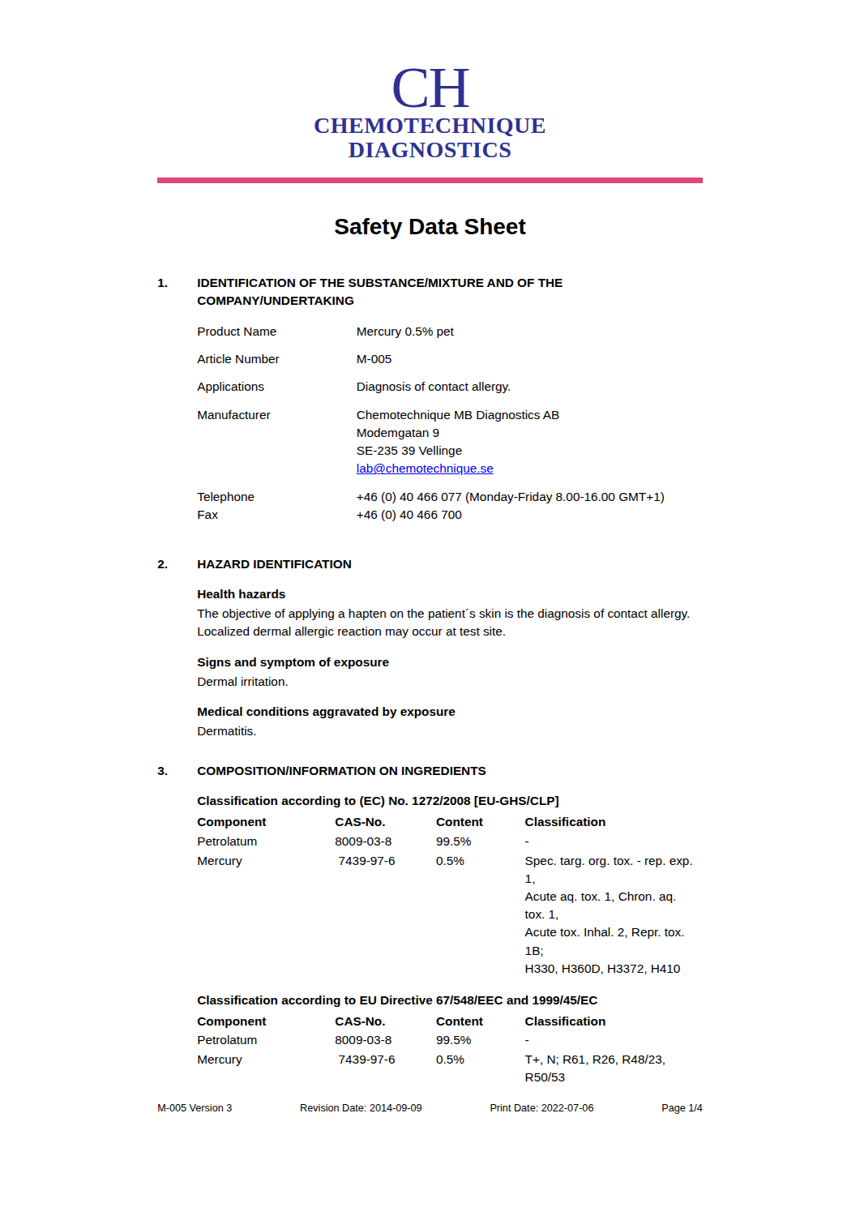CH
CHEMOTECHNIQUE
DIAGNOSTICS
Safety Data Sheet
1.
IDENTIFICATION OF THE SUBSTANCE/MIXTURE AND OF THE COMPANY/UNDERTAKING
| Product Name | Mercury 0.5% pet |
| Article Number | M-005 |
| Applications | Diagnosis of contact allergy. |
| Manufacturer | Chemotechnique MB Diagnostics AB Modemgatan 9 SE-235 39 Vellinge lab@chemotechnique.se |
| Telephone Fax | +46 (0) 40 466 077 (Monday-Friday 8.00-16.00 GMT+1) +46 (0) 40 466 700 |
2.
HAZARD IDENTIFICATION
Health hazards
The objective of applying a hapten on the patient´s skin is the diagnosis of contact allergy.
Localized dermal allergic reaction may occur at test site.
Signs and symptom of exposure
Dermal irritation.
Medical conditions aggravated by exposure
Dermatitis.
3.
COMPOSITION/INFORMATION ON INGREDIENTS
Classification according to (EC) No. 1272/2008 [EU-GHS/CLP]
| Component | CAS-No. | Content | Classification |
| --- | --- | --- | --- |
| Petrolatum | 8009-03-8 | 99.5% | - |
| Mercury | 7439-97-6 | 0.5% | Spec. targ. org. tox. - rep. exp. 1, Acute aq. tox. 1, Chron. aq. tox. 1, Acute tox. Inhal. 2, Repr. tox. 1B; H330, H360D, H3372, H410 |
Classification according to EU Directive 67/548/EEC and 1999/45/EC
| Component | CAS-No. | Content | Classification |
| --- | --- | --- | --- |
| Petrolatum | 8009-03-8 | 99.5% | - |
| Mercury | 7439-97-6 | 0.5% | T+, N; R61, R26, R48/23, R50/53 |
M-005 Version 3 Revision Date: 2014-09-09 Print Date: 2022-07-06 Page 1/4